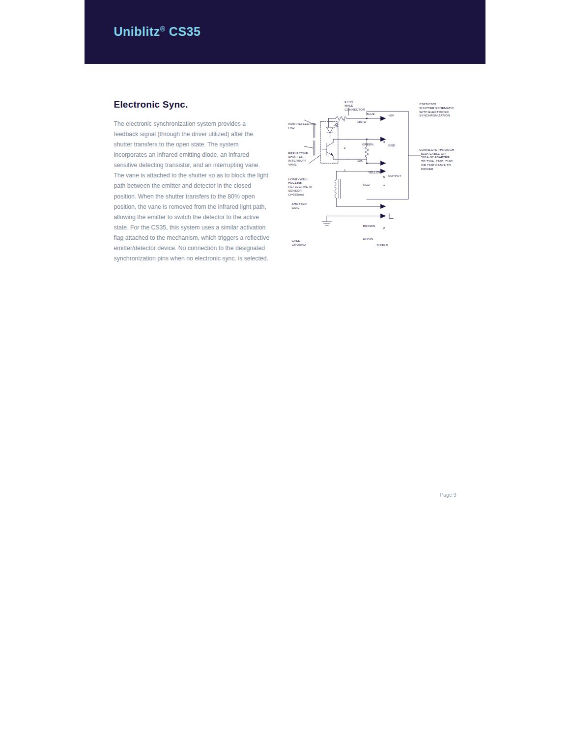Uniblitz® CS35
Electronic Sync.
The electronic synchronization system provides a feedback signal (through the driver utilized) after the shutter transfers to the open state. The system incorporates an infrared emitting diode, an infrared sensitive detecting transistor, and an interrupting vane. The vane is attached to the shutter so as to block the light path between the emitter and detector in the closed position. When the shutter transfers to the 80% open position, the vane is removed from the infrared light path, allowing the emitter to switch the detector to the active state. For the CS35, this system uses a similar activation flag attached to the mechanism, which triggers a reflective emitter/detector device. No connection to the designated synchronization pins when no electronic sync. is selected.
5-PIN
MALE
CONNECTOR
BLUE
+5V
180 Ω
1
2
GREEN
GND
4
4
10K
3
YELLOW
5
OUTPUT
RED
1
BROWN
2
DRAIN
SHIELD
NON-REFLECTIVE
PAD
REFLECTIVE
SHUTTER
INTERRUPT
VANE
HONEYWELL
HLC1395
REFLECTIVE IR
SENSOR
(λ=935nm)
SHUTTER
COIL
CASE
GROUND
CS25/CS35
SHUTTER SCHEMATIC
WITH ELECTRONIC
SYNCHRONIZATION
CONNECTS THROUGH
510A CABLE OR
501A-S7 ADAPTER
TO 710A, 710B, 710C
OR 710P CABLE TO
DRIVER
Page 3